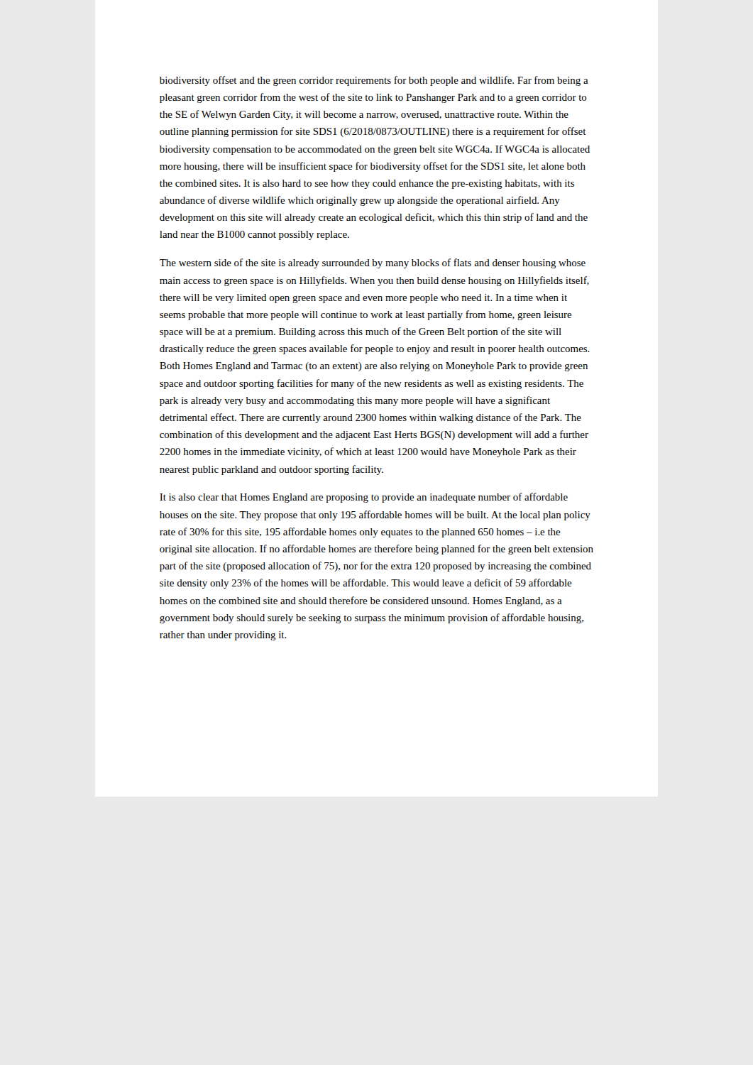biodiversity offset and the green corridor requirements for both people and wildlife. Far from being a pleasant green corridor from the west of the site to link to Panshanger Park and to a green corridor to the SE of Welwyn Garden City, it will become a narrow, overused, unattractive route. Within the outline planning permission for site SDS1 (6/2018/0873/OUTLINE) there is a requirement for offset biodiversity compensation to be accommodated on the green belt site WGC4a. If WGC4a is allocated more housing, there will be insufficient space for biodiversity offset for the SDS1 site, let alone both the combined sites. It is also hard to see how they could enhance the pre-existing habitats, with its abundance of diverse wildlife which originally grew up alongside the operational airfield. Any development on this site will already create an ecological deficit, which this thin strip of land and the land near the B1000 cannot possibly replace.
The western side of the site is already surrounded by many blocks of flats and denser housing whose main access to green space is on Hillyfields. When you then build dense housing on Hillyfields itself, there will be very limited open green space and even more people who need it. In a time when it seems probable that more people will continue to work at least partially from home, green leisure space will be at a premium. Building across this much of the Green Belt portion of the site will drastically reduce the green spaces available for people to enjoy and result in poorer health outcomes. Both Homes England and Tarmac (to an extent) are also relying on Moneyhole Park to provide green space and outdoor sporting facilities for many of the new residents as well as existing residents. The park is already very busy and accommodating this many more people will have a significant detrimental effect. There are currently around 2300 homes within walking distance of the Park. The combination of this development and the adjacent East Herts BGS(N) development will add a further 2200 homes in the immediate vicinity, of which at least 1200 would have Moneyhole Park as their nearest public parkland and outdoor sporting facility.
It is also clear that Homes England are proposing to provide an inadequate number of affordable houses on the site. They propose that only 195 affordable homes will be built. At the local plan policy rate of 30% for this site, 195 affordable homes only equates to the planned 650 homes – i.e the original site allocation. If no affordable homes are therefore being planned for the green belt extension part of the site (proposed allocation of 75), nor for the extra 120 proposed by increasing the combined site density only 23% of the homes will be affordable. This would leave a deficit of 59 affordable homes on the combined site and should therefore be considered unsound. Homes England, as a government body should surely be seeking to surpass the minimum provision of affordable housing, rather than under providing it.